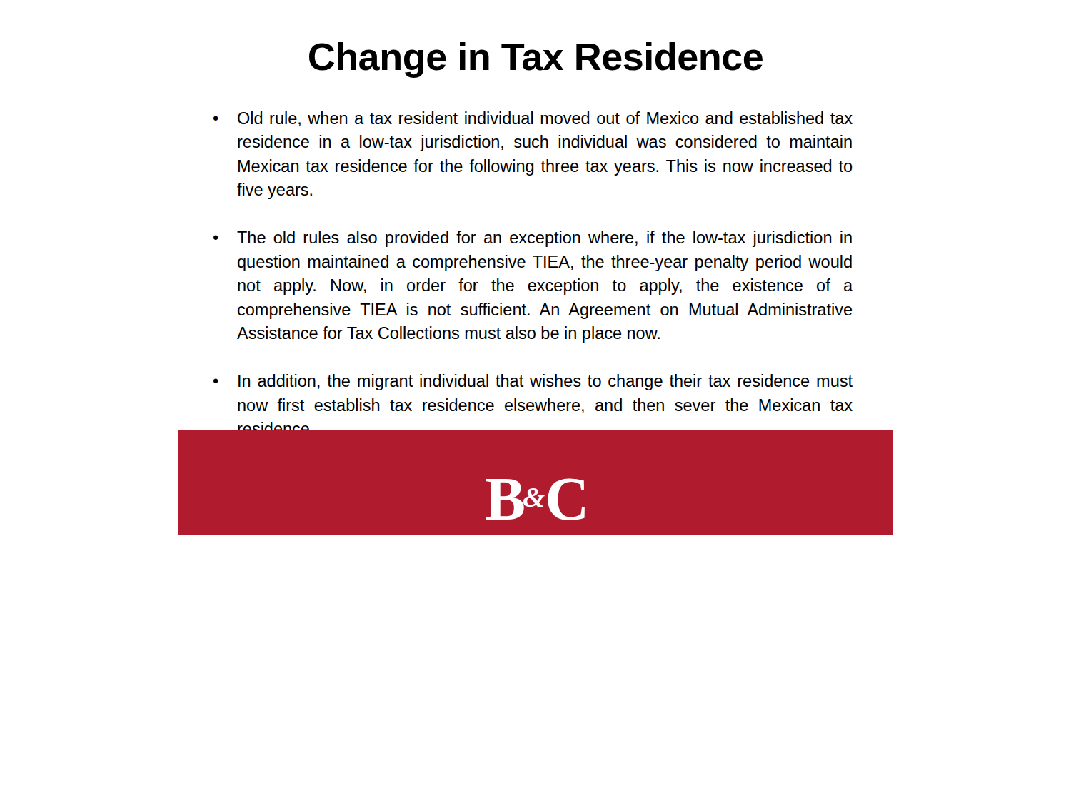Change in Tax Residence
Old rule, when a tax resident individual moved out of Mexico and established tax residence in a low-tax jurisdiction, such individual was considered to maintain Mexican tax residence for the following three tax years. This is now increased to five years.
The old rules also provided for an exception where, if the low-tax jurisdiction in question maintained a comprehensive TIEA, the three-year penalty period would not apply. Now, in order for the exception to apply, the existence of a comprehensive TIEA is not sufficient. An Agreement on Mutual Administrative Assistance for Tax Collections must also be in place now.
In addition, the migrant individual that wishes to change their tax residence must now first establish tax residence elsewhere, and then sever the Mexican tax residence.
B&C